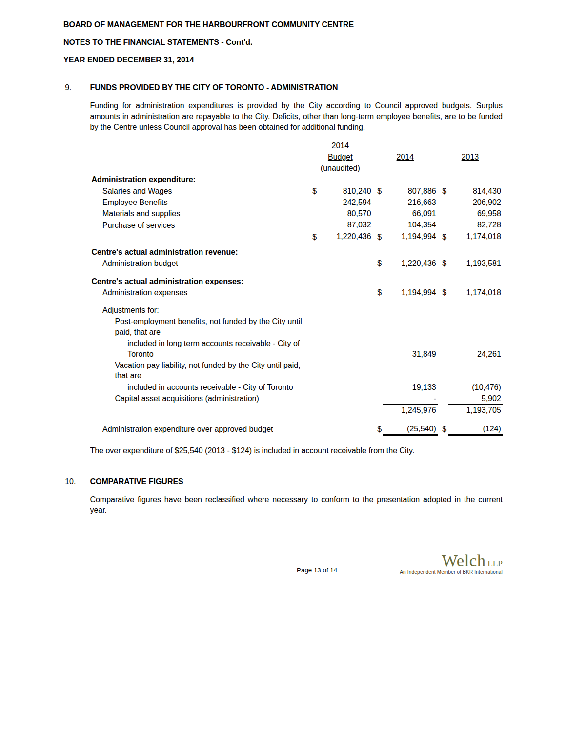BOARD OF MANAGEMENT FOR THE HARBOURFRONT COMMUNITY CENTRE
NOTES TO THE FINANCIAL STATEMENTS - Cont'd.
YEAR ENDED DECEMBER 31, 2014
9.
FUNDS PROVIDED BY THE CITY OF TORONTO - ADMINISTRATION
Funding for administration expenditures is provided by the City according to Council approved budgets. Surplus amounts in administration are repayable to the City. Deficits, other than long-term employee benefits, are to be funded by the Centre unless Council approval has been obtained for additional funding.
| | 2014 | | |
| | Budget | 2014 | 2013 |
| | (unaudited) | | |
| Administration expenditure: | |
| Salaries and Wages | $ | 810,240 | $ | 807,886 | $ | 814,430 |
| Employee Benefits | | 242,594 | | 216,663 | | 206,902 |
| Materials and supplies | | 80,570 | | 66,091 | | 69,958 |
| Purchase of services | | 87,032 | | 104,354 | | 82,728 |
| | $ | 1,220,436 | $ | 1,194,994 | $ | 1,174,018 |
| Centre's actual administration revenue: | |
| Administration budget | | | $ | 1,220,436 | $ | 1,193,581 |
| Centre's actual administration expenses: | |
| Administration expenses | | | $ | 1,194,994 | $ | 1,174,018 |
| Adjustments for: | |
| Post-employment benefits, not funded by the City until paid, that are | |
| included in long term accounts receivable - City of Toronto | | | | 31,849 | | 24,261 |
| Vacation pay liability, not funded by the City until paid, that are | |
| included in accounts receivable - City of Toronto | | | | 19,133 | | (10,476) |
| Capital asset acquisitions (administration) | | | | - | | 5,902 |
| | | | | 1,245,976 | | 1,193,705 |
| Administration expenditure over approved budget | | | $ | (25,540) | $ | (124) |
The over expenditure of $25,540 (2013 - $124) is included in account receivable from the City.
10.
COMPARATIVE FIGURES
Comparative figures have been reclassified where necessary to conform to the presentation adopted in the current year.
Page 13 of 14
Welch LLP
An Independent Member of BKR International